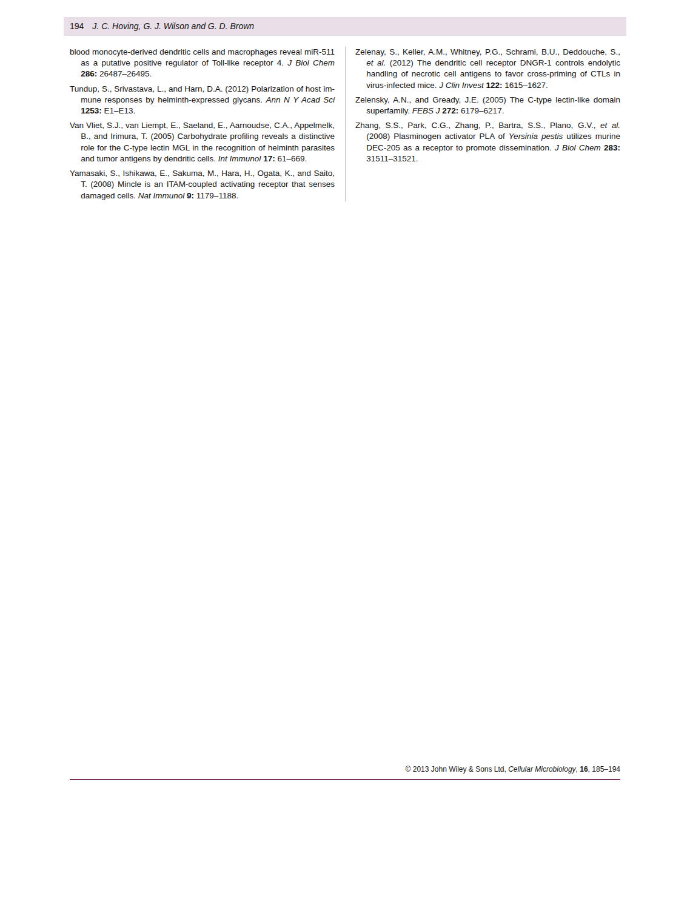194 J. C. Hoving, G. J. Wilson and G. D. Brown
blood monocyte-derived dendritic cells and macrophages reveal miR-511 as a putative positive regulator of Toll-like receptor 4. J Biol Chem 286: 26487–26495.
Tundup, S., Srivastava, L., and Harn, D.A. (2012) Polarization of host immune responses by helminth-expressed glycans. Ann N Y Acad Sci 1253: E1–E13.
Van Vliet, S.J., van Liempt, E., Saeland, E., Aarnoudse, C.A., Appelmelk, B., and Irimura, T. (2005) Carbohydrate profiling reveals a distinctive role for the C-type lectin MGL in the recognition of helminth parasites and tumor antigens by dendritic cells. Int Immunol 17: 61–669.
Yamasaki, S., Ishikawa, E., Sakuma, M., Hara, H., Ogata, K., and Saito, T. (2008) Mincle is an ITAM-coupled activating receptor that senses damaged cells. Nat Immunol 9: 1179–1188.
Zelenay, S., Keller, A.M., Whitney, P.G., Schrami, B.U., Deddouche, S., et al. (2012) The dendritic cell receptor DNGR-1 controls endolytic handling of necrotic cell antigens to favor cross-priming of CTLs in virus-infected mice. J Clin Invest 122: 1615–1627.
Zelensky, A.N., and Gready, J.E. (2005) The C-type lectin-like domain superfamily. FEBS J 272: 6179–6217.
Zhang, S.S., Park, C.G., Zhang, P., Bartra, S.S., Plano, G.V., et al. (2008) Plasminogen activator PLA of Yersinia pestis utilizes murine DEC-205 as a receptor to promote dissemination. J Biol Chem 283: 31511–31521.
© 2013 John Wiley & Sons Ltd, Cellular Microbiology, 16, 185–194